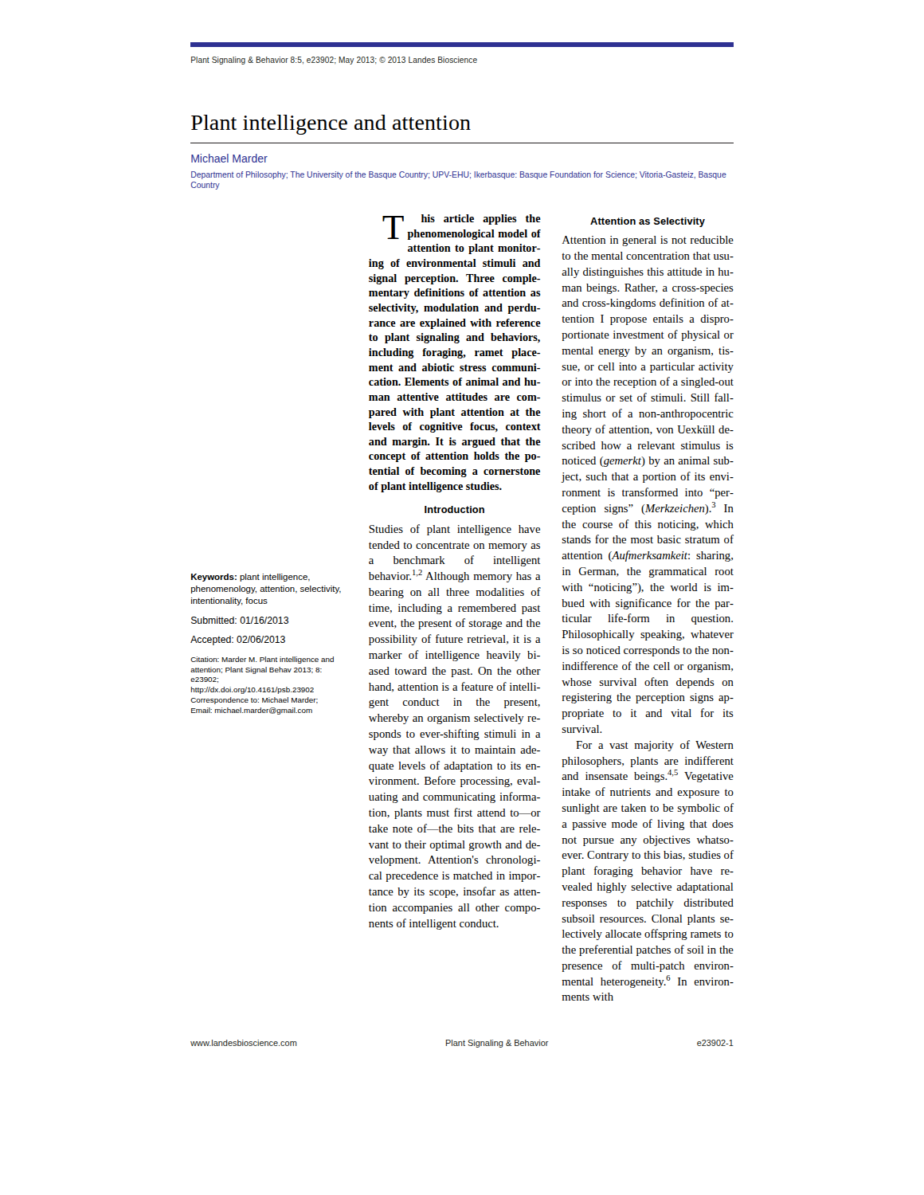Plant Signaling & Behavior 8:5, e23902; May 2013; © 2013 Landes Bioscience
Plant intelligence and attention
Michael Marder
Department of Philosophy; The University of the Basque Country; UPV-EHU; Ikerbasque: Basque Foundation for Science; Vitoria-Gasteiz, Basque Country
Keywords: plant intelligence, phenomenology, attention, selectivity, intentionality, focus
Submitted: 01/16/2013
Accepted: 02/06/2013
Citation: Marder M. Plant intelligence and attention; Plant Signal Behav 2013; 8: e23902;
http://dx.doi.org/10.4161/psb.23902
Correspondence to: Michael Marder;
Email: michael.marder@gmail.com
This article applies the phenomenological model of attention to plant monitoring of environmental stimuli and signal perception. Three complementary definitions of attention as selectivity, modulation and perdurance are explained with reference to plant signaling and behaviors, including foraging, ramet placement and abiotic stress communication. Elements of animal and human attentive attitudes are compared with plant attention at the levels of cognitive focus, context and margin. It is argued that the concept of attention holds the potential of becoming a cornerstone of plant intelligence studies.
Introduction
Studies of plant intelligence have tended to concentrate on memory as a benchmark of intelligent behavior.1,2 Although memory has a bearing on all three modalities of time, including a remembered past event, the present of storage and the possibility of future retrieval, it is a marker of intelligence heavily biased toward the past. On the other hand, attention is a feature of intelligent conduct in the present, whereby an organism selectively responds to ever-shifting stimuli in a way that allows it to maintain adequate levels of adaptation to its environment. Before processing, evaluating and communicating information, plants must first attend to—or take note of—the bits that are relevant to their optimal growth and development. Attention's chronological precedence is matched in importance by its scope, insofar as attention accompanies all other components of intelligent conduct.
Attention as Selectivity
Attention in general is not reducible to the mental concentration that usually distinguishes this attitude in human beings. Rather, a cross-species and cross-kingdoms definition of attention I propose entails a disproportionate investment of physical or mental energy by an organism, tissue, or cell into a particular activity or into the reception of a singled-out stimulus or set of stimuli. Still falling short of a non-anthropocentric theory of attention, von Uexküll described how a relevant stimulus is noticed (gemerkt) by an animal subject, such that a portion of its environment is transformed into “perception signs” (Merkzeichen).3 In the course of this noticing, which stands for the most basic stratum of attention (Aufmerksamkeit: sharing, in German, the grammatical root with “noticing”), the world is imbued with significance for the particular life-form in question. Philosophically speaking, whatever is so noticed corresponds to the non-indifference of the cell or organism, whose survival often depends on registering the perception signs appropriate to it and vital for its survival.
For a vast majority of Western philosophers, plants are indifferent and insensate beings.4,5 Vegetative intake of nutrients and exposure to sunlight are taken to be symbolic of a passive mode of living that does not pursue any objectives whatsoever. Contrary to this bias, studies of plant foraging behavior have revealed highly selective adaptational responses to patchily distributed subsoil resources. Clonal plants selectively allocate offspring ramets to the preferential patches of soil in the presence of multi-patch environmental heterogeneity.6 In environments with
www.landesbioscience.com
Plant Signaling & Behavior
e23902-1